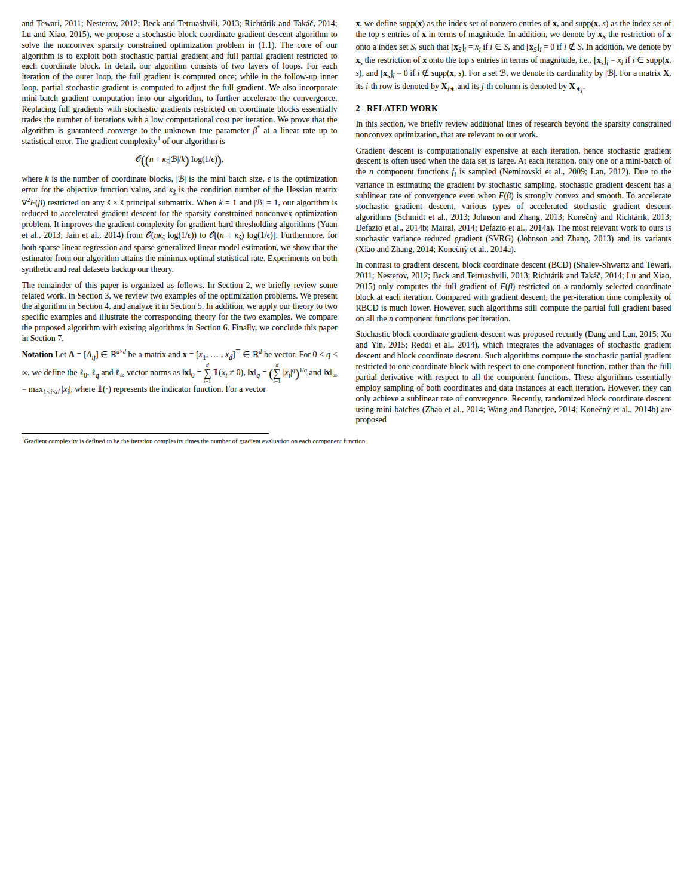and Tewari, 2011; Nesterov, 2012; Beck and Tetruashvili, 2013; Richtárik and Takáč, 2014; Lu and Xiao, 2015), we propose a stochastic block coordinate gradient descent algorithm to solve the nonconvex sparsity constrained optimization problem in (1.1). The core of our algorithm is to exploit both stochastic partial gradient and full partial gradient restricted to each coordinate block. In detail, our algorithm consists of two layers of loops. For each iteration of the outer loop, the full gradient is computed once; while in the follow-up inner loop, partial stochastic gradient is computed to adjust the full gradient. We also incorporate mini-batch gradient computation into our algorithm, to further accelerate the convergence. Replacing full gradients with stochastic gradients restricted on coordinate blocks essentially trades the number of iterations with a low computational cost per iteration. We prove that the algorithm is guaranteed converge to the unknown true parameter β* at a linear rate up to statistical error. The gradient complexity1 of our algorithm is
𝒪((n + κs̃|ℬ|/k) log(1/ϵ)),
where k is the number of coordinate blocks, |ℬ| is the mini batch size, ϵ is the optimization error for the objective function value, and κs̃ is the condition number of the Hessian matrix ∇2F(β) restricted on any s̃ × s̃ principal submatrix. When k = 1 and |ℬ| = 1, our algorithm is reduced to accelerated gradient descent for the sparsity constrained nonconvex optimization problem. It improves the gradient complexity for gradient hard thresholding algorithms (Yuan et al., 2013; Jain et al., 2014) from 𝒪(nκs̃ log(1/ϵ)) to 𝒪[(n + κs̃) log(1/ϵ)]. Furthermore, for both sparse linear regression and sparse generalized linear model estimation, we show that the estimator from our algorithm attains the minimax optimal statistical rate. Experiments on both synthetic and real datasets backup our theory.
The remainder of this paper is organized as follows. In Section 2, we briefly review some related work. In Section 3, we review two examples of the optimization problems. We present the algorithm in Section 4, and analyze it in Section 5. In addition, we apply our theory to two specific examples and illustrate the corresponding theory for the two examples. We compare the proposed algorithm with existing algorithms in Section 6. Finally, we conclude this paper in Section 7.
Notation Let A = [Aij] ∈ ℝd×d be a matrix and x = [x1, … , xd]⊤ ∈ ℝd be vector. For 0 < q < ∞, we define the ℓ0, ℓq and ℓ∞ vector norms as ‖x‖0 = d∑i=1 𝟙(xi ≠ 0), ‖x‖q = (d∑i=1 |xi|q)1/q and ‖x‖∞ = max1≤i≤d |xi|, where 𝟙(·) represents the indicator function. For a vector
x, we define supp(x) as the index set of nonzero entries of x, and supp(x, s) as the index set of the top s entries of x in terms of magnitude. In addition, we denote by xS the restriction of x onto a index set S, such that [xS]i = xi if i ∈ S, and [xS]i = 0 if i ∉ S. In addition, we denote by xs the restriction of x onto the top s entries in terms of magnitude, i.e., [xs]i = xi if i ∈ supp(x, s), and [xs]i = 0 if i ∉ supp(x, s). For a set ℬ, we denote its cardinality by |ℬ|. For a matrix X, its i-th row is denoted by Xi∗ and its j-th column is denoted by X∗j.
2 RELATED WORK
In this section, we briefly review additional lines of research beyond the sparsity constrained nonconvex optimization, that are relevant to our work.
Gradient descent is computationally expensive at each iteration, hence stochastic gradient descent is often used when the data set is large. At each iteration, only one or a mini-batch of the n component functions fi is sampled (Nemirovski et al., 2009; Lan, 2012). Due to the variance in estimating the gradient by stochastic sampling, stochastic gradient descent has a sublinear rate of convergence even when F(β) is strongly convex and smooth. To accelerate stochastic gradient descent, various types of accelerated stochastic gradient descent algorithms (Schmidt et al., 2013; Johnson and Zhang, 2013; Konečnỳ and Richtárik, 2013; Defazio et al., 2014b; Mairal, 2014; Defazio et al., 2014a). The most relevant work to ours is stochastic variance reduced gradient (SVRG) (Johnson and Zhang, 2013) and its variants (Xiao and Zhang, 2014; Konečnỳ et al., 2014a).
In contrast to gradient descent, block coordinate descent (BCD) (Shalev-Shwartz and Tewari, 2011; Nesterov, 2012; Beck and Tetruashvili, 2013; Richtárik and Takáč, 2014; Lu and Xiao, 2015) only computes the full gradient of F(β) restricted on a randomly selected coordinate block at each iteration. Compared with gradient descent, the per-iteration time complexity of RBCD is much lower. However, such algorithms still compute the partial full gradient based on all the n component functions per iteration.
Stochastic block coordinate gradient descent was proposed recently (Dang and Lan, 2015; Xu and Yin, 2015; Reddi et al., 2014), which integrates the advantages of stochastic gradient descent and block coordinate descent. Such algorithms compute the stochastic partial gradient restricted to one coordinate block with respect to one component function, rather than the full partial derivative with respect to all the component functions. These algorithms essentially employ sampling of both coordinates and data instances at each iteration. However, they can only achieve a sublinear rate of convergence. Recently, randomized block coordinate descent using mini-batches (Zhao et al., 2014; Wang and Banerjee, 2014; Konečnỳ et al., 2014b) are proposed
1Gradient complexity is defined to be the iteration complexity times the number of gradient evaluation on each component function